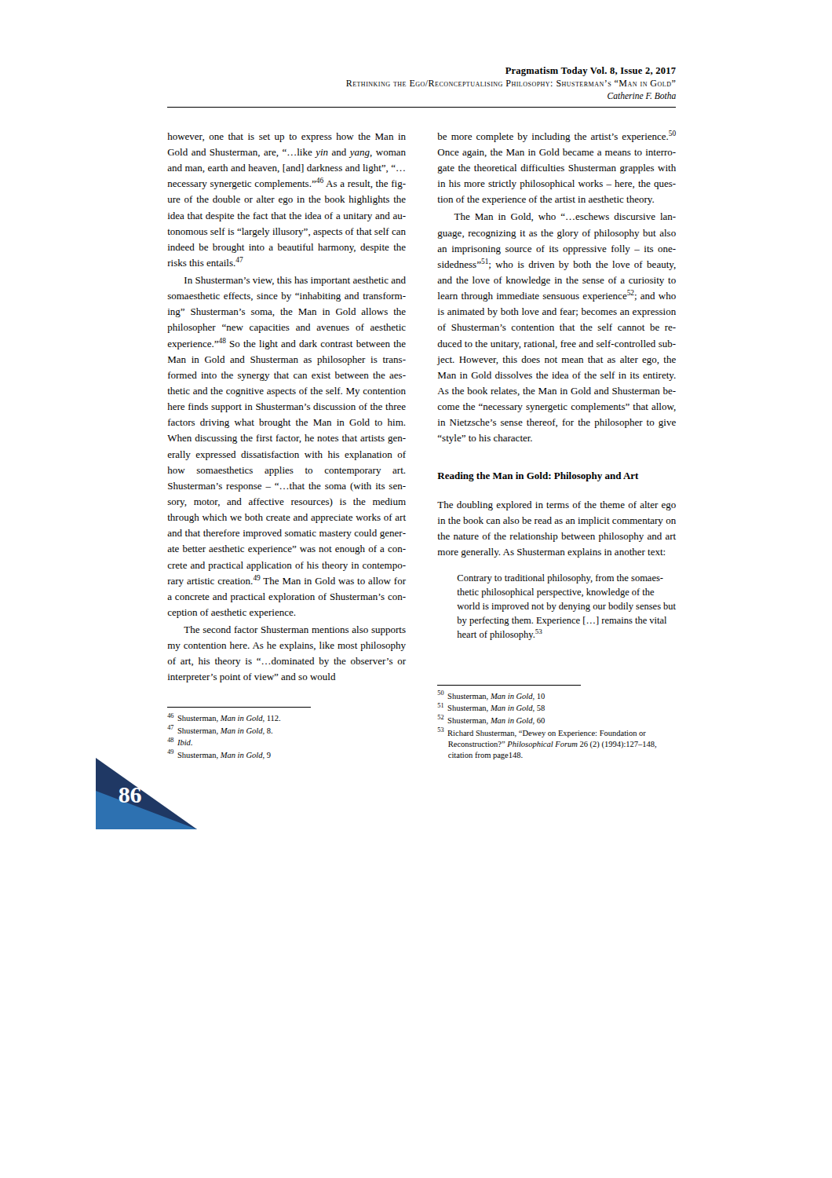Pragmatism Today Vol. 8, Issue 2, 2017
Rethinking the Ego/Reconceptualising Philosophy: Shusterman’s “Man in Gold”
Catherine F. Botha
however, one that is set up to express how the Man in Gold and Shusterman, are, “…like yin and yang, woman and man, earth and heaven, [and] darkness and light”, “…necessary synergetic complements.”46 As a result, the figure of the double or alter ego in the book highlights the idea that despite the fact that the idea of a unitary and autonomous self is “largely illusory”, aspects of that self can indeed be brought into a beautiful harmony, despite the risks this entails.47
In Shusterman’s view, this has important aesthetic and somaesthetic effects, since by “inhabiting and transforming” Shusterman’s soma, the Man in Gold allows the philosopher “new capacities and avenues of aesthetic experience.”48 So the light and dark contrast between the Man in Gold and Shusterman as philosopher is transformed into the synergy that can exist between the aesthetic and the cognitive aspects of the self. My contention here finds support in Shusterman’s discussion of the three factors driving what brought the Man in Gold to him. When discussing the first factor, he notes that artists generally expressed dissatisfaction with his explanation of how somaesthetics applies to contemporary art. Shusterman’s response – “…that the soma (with its sensory, motor, and affective resources) is the medium through which we both create and appreciate works of art and that therefore improved somatic mastery could generate better aesthetic experience” was not enough of a concrete and practical application of his theory in contemporary artistic creation.49 The Man in Gold was to allow for a concrete and practical exploration of Shusterman’s conception of aesthetic experience.
The second factor Shusterman mentions also supports my contention here. As he explains, like most philosophy of art, his theory is “…dominated by the observer’s or interpreter’s point of view” and so would
46 Shusterman, Man in Gold, 112.
47 Shusterman, Man in Gold, 8.
48 Ibid.
49 Shusterman, Man in Gold, 9
be more complete by including the artist’s experience.50 Once again, the Man in Gold became a means to interrogate the theoretical difficulties Shusterman grapples with in his more strictly philosophical works – here, the question of the experience of the artist in aesthetic theory.
The Man in Gold, who “…eschews discursive language, recognizing it as the glory of philosophy but also an imprisoning source of its oppressive folly – its one-sidedness”51; who is driven by both the love of beauty, and the love of knowledge in the sense of a curiosity to learn through immediate sensuous experience52; and who is animated by both love and fear; becomes an expression of Shusterman’s contention that the self cannot be reduced to the unitary, rational, free and self-controlled subject. However, this does not mean that as alter ego, the Man in Gold dissolves the idea of the self in its entirety. As the book relates, the Man in Gold and Shusterman become the “necessary synergetic complements” that allow, in Nietzsche’s sense thereof, for the philosopher to give “style” to his character.
Reading the Man in Gold: Philosophy and Art
The doubling explored in terms of the theme of alter ego in the book can also be read as an implicit commentary on the nature of the relationship between philosophy and art more generally. As Shusterman explains in another text:
Contrary to traditional philosophy, from the somaesthetic philosophical perspective, knowledge of the world is improved not by denying our bodily senses but by perfecting them. Experience […] remains the vital heart of philosophy.53
50 Shusterman, Man in Gold, 10
51 Shusterman, Man in Gold, 58
52 Shusterman, Man in Gold, 60
53 Richard Shusterman, “Dewey on Experience: Foundation or Reconstruction?” Philosophical Forum 26 (2) (1994):127–148, citation from page148.
86